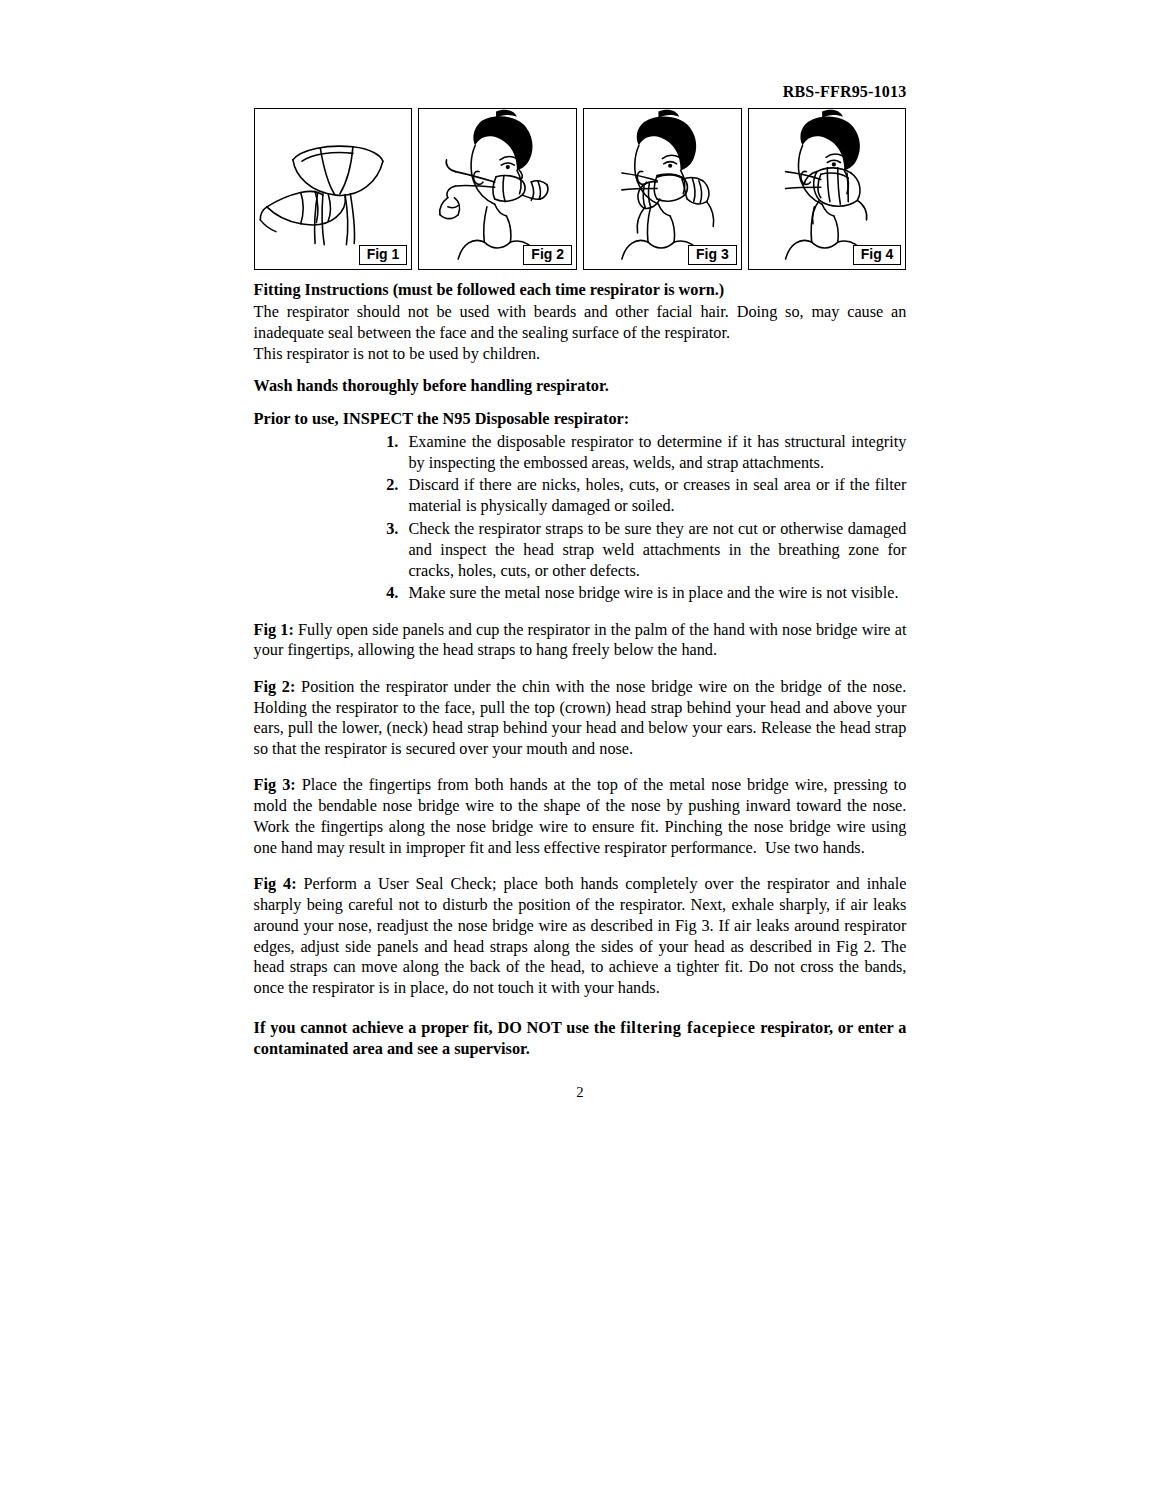RBS-FFR95-1013
Fig 1
Fig 2
Fig 3
Fig 4
Fitting Instructions (must be followed each time respirator is worn.)
The respirator should not be used with beards and other facial hair. Doing so, may cause an inadequate seal between the face and the sealing surface of the respirator.
This respirator is not to be used by children.
Wash hands thoroughly before handling respirator.
Prior to use, INSPECT the N95 Disposable respirator:
Examine the disposable respirator to determine if it has structural integrity by inspecting the embossed areas, welds, and strap attachments.
Discard if there are nicks, holes, cuts, or creases in seal area or if the filter material is physically damaged or soiled.
Check the respirator straps to be sure they are not cut or otherwise damaged and inspect the head strap weld attachments in the breathing zone for cracks, holes, cuts, or other defects.
Make sure the metal nose bridge wire is in place and the wire is not visible.
Fig 1: Fully open side panels and cup the respirator in the palm of the hand with nose bridge wire at your fingertips, allowing the head straps to hang freely below the hand.
Fig 2: Position the respirator under the chin with the nose bridge wire on the bridge of the nose. Holding the respirator to the face, pull the top (crown) head strap behind your head and above your ears, pull the lower, (neck) head strap behind your head and below your ears. Release the head strap so that the respirator is secured over your mouth and nose.
Fig 3: Place the fingertips from both hands at the top of the metal nose bridge wire, pressing to mold the bendable nose bridge wire to the shape of the nose by pushing inward toward the nose. Work the fingertips along the nose bridge wire to ensure fit. Pinching the nose bridge wire using one hand may result in improper fit and less effective respirator performance. Use two hands.
Fig 4: Perform a User Seal Check; place both hands completely over the respirator and inhale sharply being careful not to disturb the position of the respirator. Next, exhale sharply, if air leaks around your nose, readjust the nose bridge wire as described in Fig 3. If air leaks around respirator edges, adjust side panels and head straps along the sides of your head as described in Fig 2. The head straps can move along the back of the head, to achieve a tighter fit. Do not cross the bands, once the respirator is in place, do not touch it with your hands.
If you cannot achieve a proper fit, DO NOT use the filtering facepiece respirator, or enter a contaminated area and see a supervisor.
2